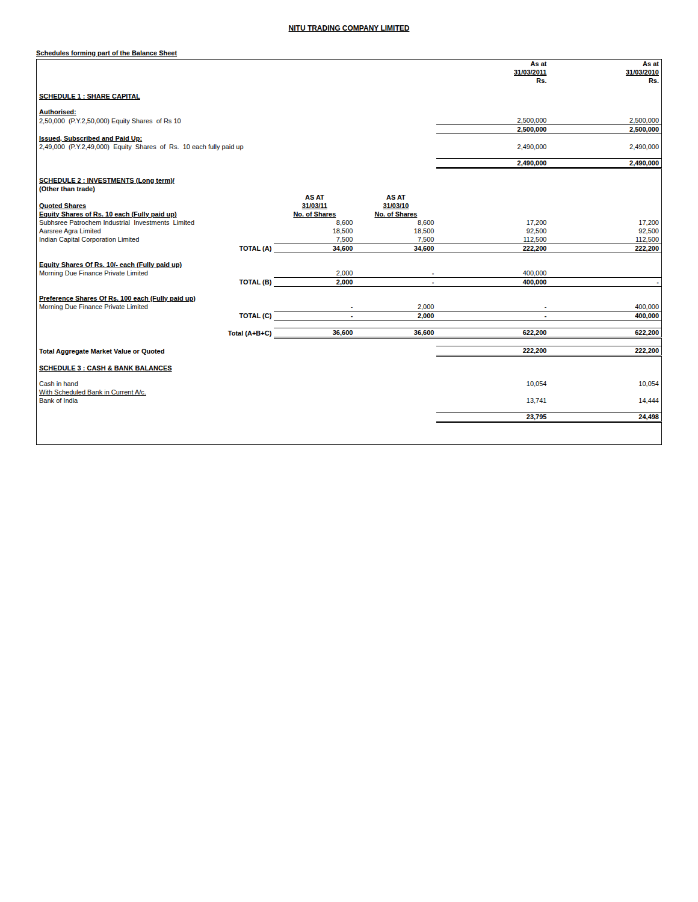NITU TRADING COMPANY LIMITED
Schedules forming part of the Balance Sheet
| | | | As at | As at |
| | | | 31/03/2011 | 31/03/2010 |
| | | | Rs. | Rs. |
| SCHEDULE 1 : SHARE CAPITAL | | | | |
| Authorised: | | | | |
| 2,50,000 (P.Y.2,50,000) Equity Shares of Rs 10 | | | 2,500,000 | 2,500,000 |
| | | | 2,500,000 | 2,500,000 |
| Issued, Subscribed and Paid Up: | | | | |
| 2,49,000 (P.Y.2,49,000) Equity Shares of Rs. 10 each fully paid up | | | 2,490,000 | 2,490,000 |
| | | | 2,490,000 | 2,490,000 |
| SCHEDULE 2 : INVESTMENTS (Long term)/ | | | | |
| (Other than trade) | | | | |
| | AS AT | AS AT | | |
| Quoted Shares | 31/03/11 | 31/03/10 | | |
| Equity Shares of Rs. 10 each (Fully paid up) | No. of Shares | No. of Shares | | |
| Subhsree Patrochem Industrial Investments Limited | 8,600 | 8,600 | 17,200 | 17,200 |
| Aarsree Agra Limited | 18,500 | 18,500 | 92,500 | 92,500 |
| Indian Capital Corporation Limited | 7,500 | 7,500 | 112,500 | 112,500 |
| TOTAL (A) | 34,600 | 34,600 | 222,200 | 222,200 |
| Equity Shares Of Rs. 10/- each (Fully paid up) | | | | |
| Morning Due Finance Private Limited | 2,000 | - | 400,000 | |
| TOTAL (B) | 2,000 | - | 400,000 | - |
| Preference Shares Of Rs. 100 each (Fully paid up) | | | | |
| Morning Due Finance Private Limited | - | 2,000 | - | 400,000 |
| TOTAL (C) | - | 2,000 | - | 400,000 |
| Total (A+B+C) | 36,600 | 36,600 | 622,200 | 622,200 |
| Total Aggregate Market Value or Quoted | | | 222,200 | 222,200 |
| SCHEDULE 3 : CASH & BANK BALANCES | | | | |
| Cash in hand | | | 10,054 | 10,054 |
| With Scheduled Bank in Current A/c. | | | | |
| Bank of India | | | 13,741 | 14,444 |
| | | | 23,795 | 24,498 |